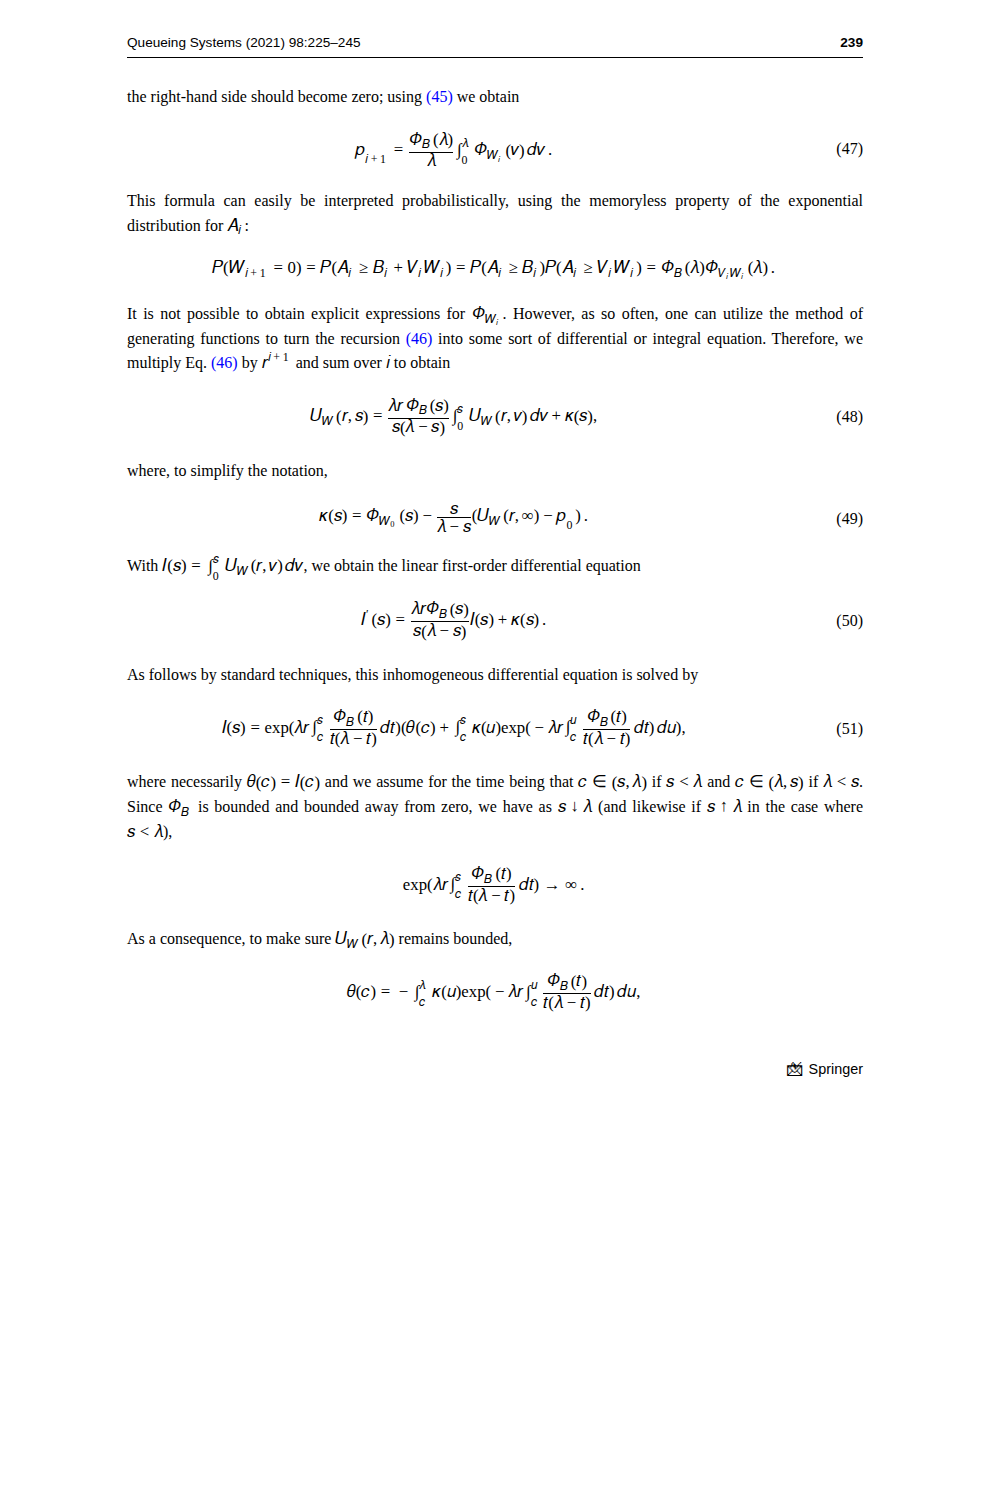Queueing Systems (2021) 98:225–245 239
the right-hand side should become zero; using (45) we obtain
pi+1 = ΦB(λ) λ ∫ 0 λ ΦWi (v) dv .
(47)
This formula can easily be interpreted probabilistically, using the memoryless property of the exponential distribution for Ai:
P(Wi+1=0) = P(Ai≥Bi+ViWi) = P(Ai≥Bi) P(Ai≥ViWi) = ΦB(λ) ΦViWi(λ) .
It is not possible to obtain explicit expressions for ΦWi. However, as so often, one can utilize the method of generating functions to turn the recursion (46) into some sort of differential or integral equation. Therefore, we multiply Eq. (46) by ri+1 and sum over i to obtain
UW(r,s) = λrΦB(s) s(λ−s) ∫0s UW(r,v) dv + κ(s) ,
(48)
where, to simplify the notation,
κ(s) = ΦW0(s) − s λ−s ( UW(r,∞) − p0 ) .
(49)
With I(s)=∫0sUW(r,v)dv, we obtain the linear first-order differential equation
I′(s) = λrΦB(s) s(λ−s) I(s) + κ(s) .
(50)
As follows by standard techniques, this inhomogeneous differential equation is solved by
I(s) = exp ( λr ∫cs ΦB(t) t(λ−t) dt ) ( θ(c) + ∫cs κ(u) exp ( −λr ∫cu ΦB(t) t(λ−t) dt ) du ) ,
(51)
where necessarily θ(c)=I(c) and we assume for the time being that c∈(s,λ) if s<λ and c∈(λ,s) if λ<s. Since ΦB is bounded and bounded away from zero, we have as s↓λ (and likewise if s↑λ in the case where s<λ),
exp ( λr ∫cs ΦB(t) t(λ−t) dt ) → ∞ .
As a consequence, to make sure UW(r,λ) remains bounded,
θ(c) = − ∫cλ κ(u) exp ( −λr ∫cu ΦB(t) t(λ−t) dt ) du ,
🖄 Springer